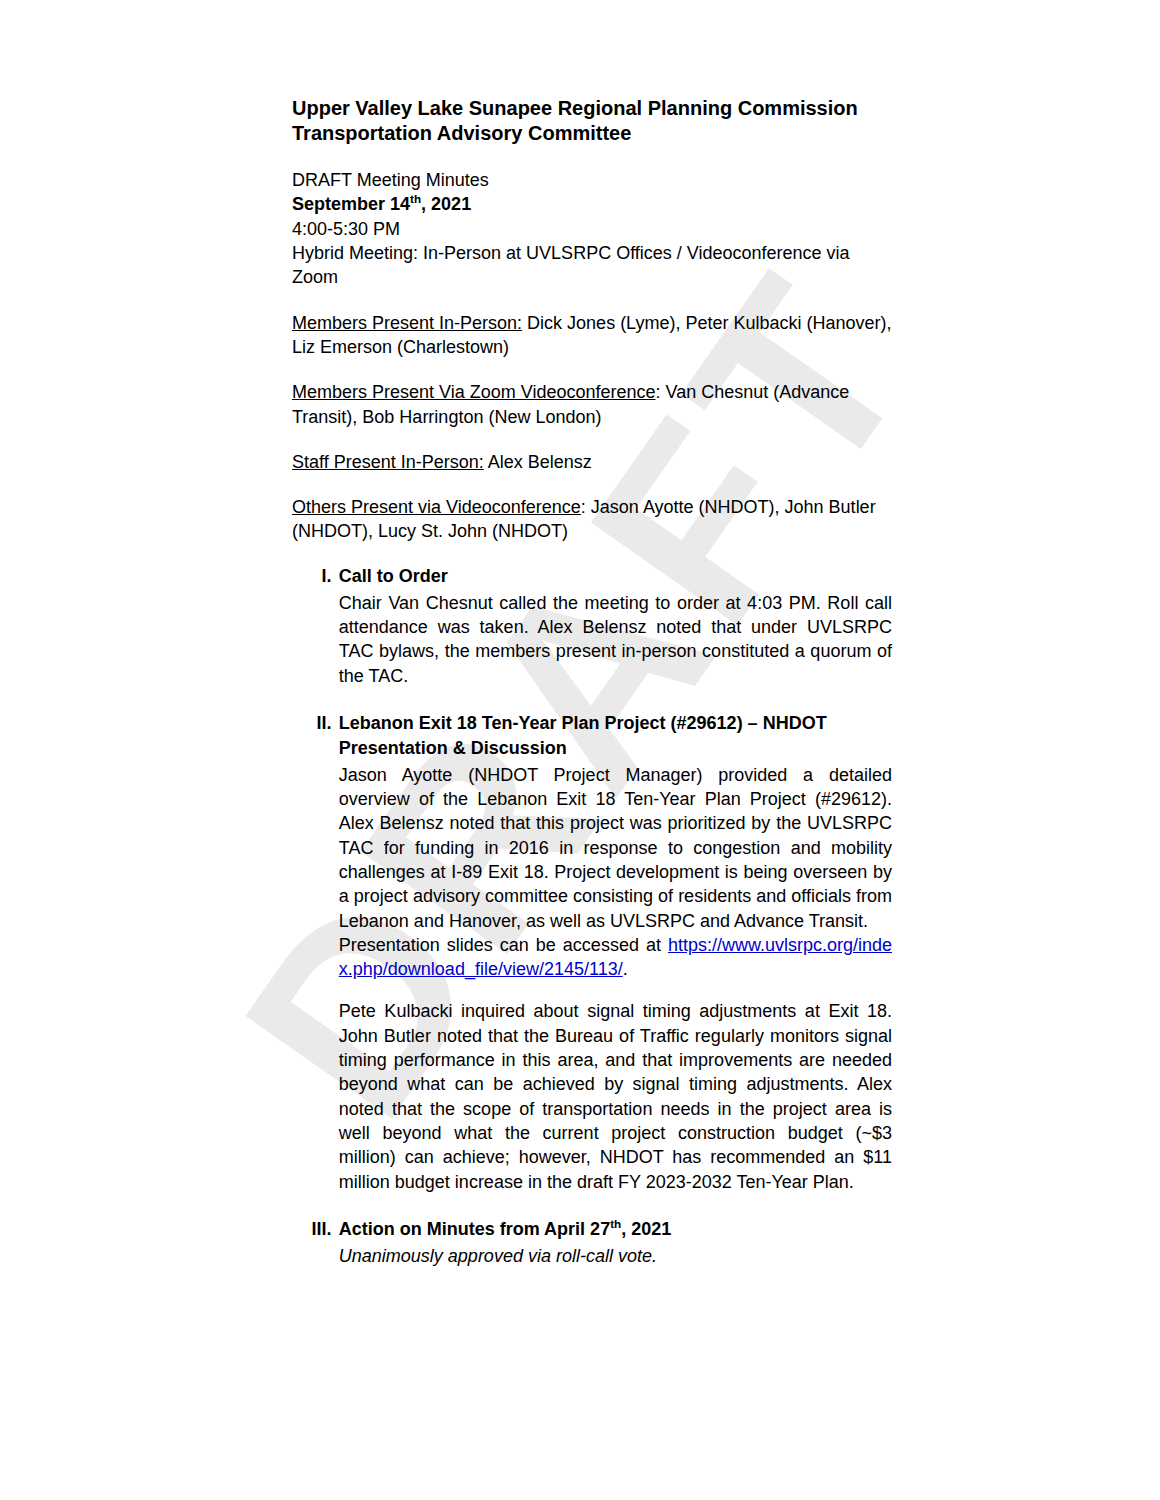DRAFT
Upper Valley Lake Sunapee Regional Planning Commission
Transportation Advisory Committee
DRAFT Meeting Minutes
September 14th, 2021
4:00-5:30 PM
Hybrid Meeting: In-Person at UVLSRPC Offices / Videoconference via Zoom
Members Present In-Person: Dick Jones (Lyme), Peter Kulbacki (Hanover), Liz Emerson (Charlestown)
Members Present Via Zoom Videoconference: Van Chesnut (Advance Transit), Bob Harrington (New London)
Staff Present In-Person: Alex Belensz
Others Present via Videoconference: Jason Ayotte (NHDOT), John Butler (NHDOT), Lucy St. John (NHDOT)
Call to Order
Chair Van Chesnut called the meeting to order at 4:03 PM. Roll call attendance was taken. Alex Belensz noted that under UVLSRPC TAC bylaws, the members present in-person constituted a quorum of the TAC.
Lebanon Exit 18 Ten-Year Plan Project (#29612) – NHDOT Presentation & Discussion
Jason Ayotte (NHDOT Project Manager) provided a detailed overview of the Lebanon Exit 18 Ten-Year Plan Project (#29612). Alex Belensz noted that this project was prioritized by the UVLSRPC TAC for funding in 2016 in response to congestion and mobility challenges at I-89 Exit 18. Project development is being overseen by a project advisory committee consisting of residents and officials from Lebanon and Hanover, as well as UVLSRPC and Advance Transit.
Presentation slides can be accessed at https://www.uvlsrpc.org/index.php/download_file/view/2145/113/.
Pete Kulbacki inquired about signal timing adjustments at Exit 18. John Butler noted that the Bureau of Traffic regularly monitors signal timing performance in this area, and that improvements are needed beyond what can be achieved by signal timing adjustments. Alex noted that the scope of transportation needs in the project area is well beyond what the current project construction budget (~$3 million) can achieve; however, NHDOT has recommended an $11 million budget increase in the draft FY 2023-2032 Ten-Year Plan.
Action on Minutes from April 27th, 2021
Unanimously approved via roll-call vote.